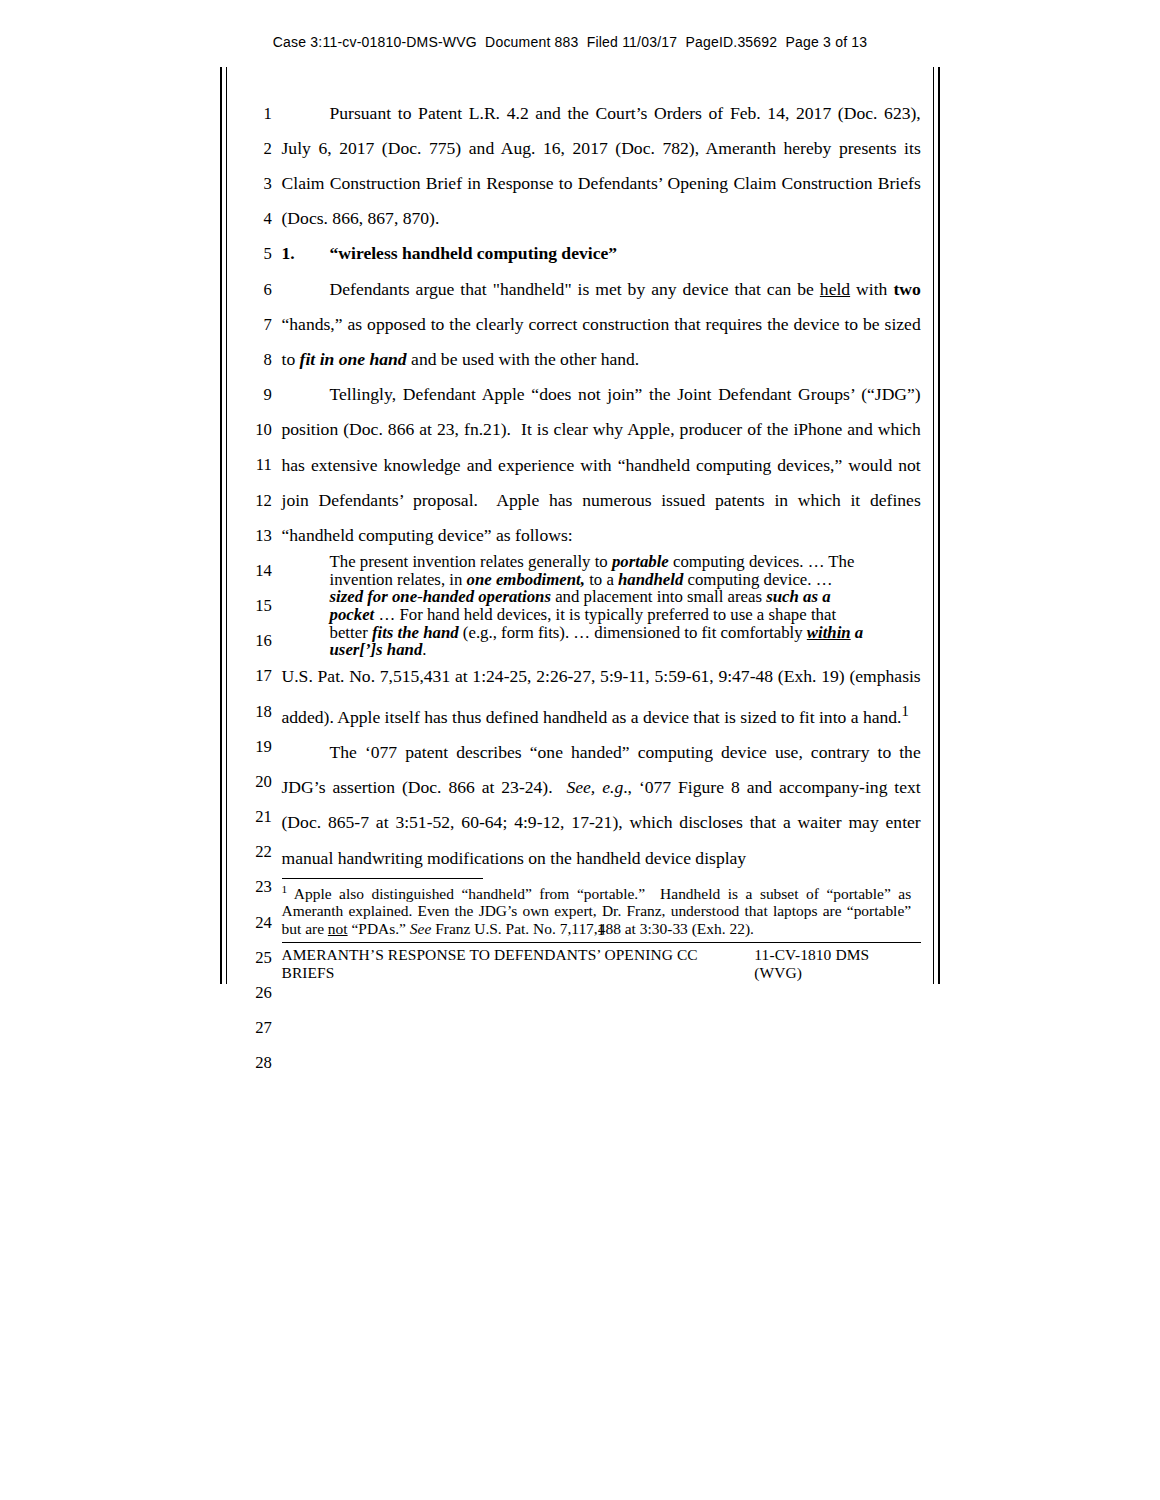Case 3:11-cv-01810-DMS-WVG Document 883 Filed 11/03/17 PageID.35692 Page 3 of 13
1
2
3
4
5
6
7
8
9
10
11
12
13
14
15
16
17
18
19
20
21
22
23
24
25
26
27
28
Pursuant to Patent L.R. 4.2 and the Court’s Orders of Feb. 14, 2017 (Doc. 623), July 6, 2017 (Doc. 775) and Aug. 16, 2017 (Doc. 782), Ameranth hereby presents its Claim Construction Brief in Response to Defendants’ Opening Claim Construction Briefs (Docs. 866, 867, 870).
1.“wireless handheld computing device”
Defendants argue that "handheld" is met by any device that can be held with two “hands,” as opposed to the clearly correct construction that requires the device to be sized to fit in one hand and be used with the other hand.
Tellingly, Defendant Apple “does not join” the Joint Defendant Groups’ (“JDG”) position (Doc. 866 at 23, fn.21). It is clear why Apple, producer of the iPhone and which has extensive knowledge and experience with “handheld computing devices,” would not join Defendants’ proposal. Apple has numerous issued patents in which it defines “handheld computing device” as follows:
The present invention relates generally to portable computing devices. … The invention relates, in one embodiment, to a handheld computing device. … sized for one-handed operations and placement into small areas such as a pocket … For hand held devices, it is typically preferred to use a shape that better fits the hand (e.g., form fits). … dimensioned to fit comfortably within a user[’]s hand.
U.S. Pat. No. 7,515,431 at 1:24-25, 2:26-27, 5:9-11, 5:59-61, 9:47-48 (Exh. 19) (emphasis added). Apple itself has thus defined handheld as a device that is sized to fit into a hand.1
The ‘077 patent describes “one handed” computing device use, contrary to the JDG’s assertion (Doc. 866 at 23-24). See, e.g., ‘077 Figure 8 and accompany-ing text (Doc. 865-7 at 3:51-52, 60-64; 4:9-12, 17-21), which discloses that a waiter may enter manual handwriting modifications on the handheld device display
1 Apple also distinguished “handheld” from “portable.” Handheld is a subset of “portable” as Ameranth explained. Even the JDG’s own expert, Dr. Franz, understood that laptops are “portable” but are not “PDAs.” See Franz U.S. Pat. No. 7,117,488 at 3:30-33 (Exh. 22).
1
AMERANTH’S RESPONSE TO DEFENDANTS’ OPENING CC BRIEFS 11-CV-1810 DMS (WVG)